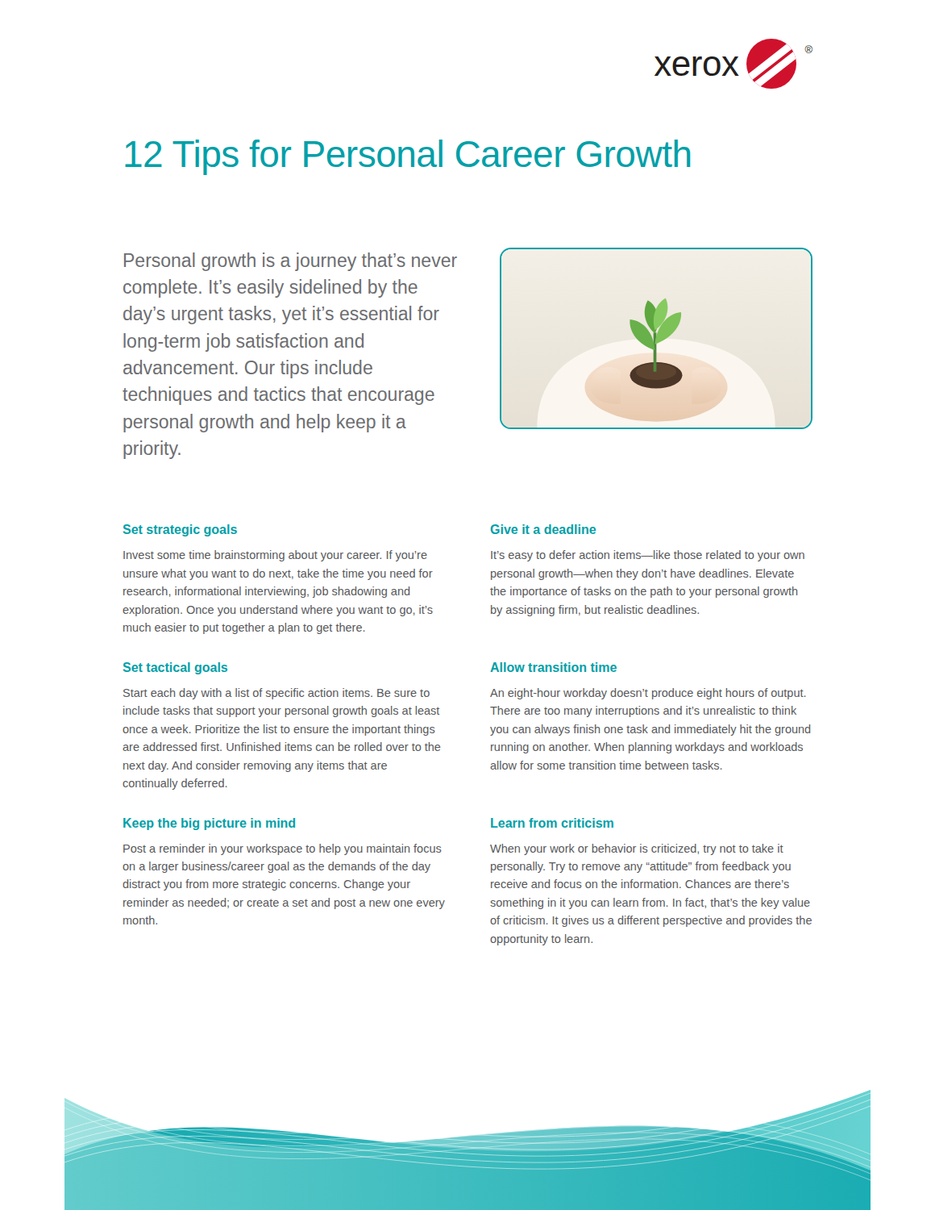xerox ®
12 Tips for Personal Career Growth
Personal growth is a journey that’s never complete. It’s easily sidelined by the day’s urgent tasks, yet it’s essential for long-term job satisfaction and advancement. Our tips include techniques and tactics that encourage personal growth and help keep it a priority.
Set strategic goals
Invest some time brainstorming about your career. If you’re unsure what you want to do next, take the time you need for research, informational interviewing, job shadowing and exploration. Once you understand where you want to go, it’s much easier to put together a plan to get there.
Give it a deadline
It’s easy to defer action items—like those related to your own personal growth—when they don’t have deadlines. Elevate the importance of tasks on the path to your personal growth by assigning firm, but realistic deadlines.
Set tactical goals
Start each day with a list of specific action items. Be sure to include tasks that support your personal growth goals at least once a week. Prioritize the list to ensure the important things are addressed first. Unfinished items can be rolled over to the next day. And consider removing any items that are continually deferred.
Allow transition time
An eight-hour workday doesn’t produce eight hours of output. There are too many interruptions and it’s unrealistic to think you can always finish one task and immediately hit the ground running on another. When planning workdays and workloads allow for some transition time between tasks.
Keep the big picture in mind
Post a reminder in your workspace to help you maintain focus on a larger business/career goal as the demands of the day distract you from more strategic concerns. Change your reminder as needed; or create a set and post a new one every month.
Learn from criticism
When your work or behavior is criticized, try not to take it personally. Try to remove any “attitude” from feedback you receive and focus on the information. Chances are there’s something in it you can learn from. In fact, that’s the key value of criticism. It gives us a different perspective and provides the opportunity to learn.